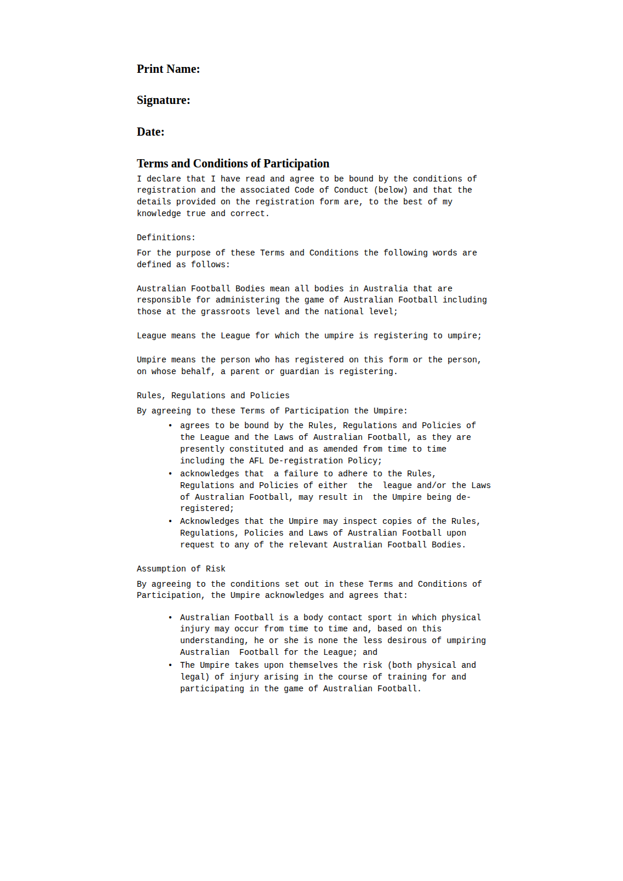Print Name:
Signature:
Date:
Terms and Conditions of Participation
I declare that I have read and agree to be bound by the conditions of registration and the associated Code of Conduct (below) and that the details provided on the registration form are, to the best of my knowledge true and correct.
Definitions:
For the purpose of these Terms and Conditions the following words are defined as follows:
Australian Football Bodies mean all bodies in Australia that are responsible for administering the game of Australian Football including those at the grassroots level and the national level;
League means the League for which the umpire is registering to umpire;
Umpire means the person who has registered on this form or the person, on whose behalf, a parent or guardian is registering.
Rules, Regulations and Policies
By agreeing to these Terms of Participation the Umpire:
agrees to be bound by the Rules, Regulations and Policies of the League and the Laws of Australian Football, as they are presently constituted and as amended from time to time including the AFL De-registration Policy;
acknowledges that a failure to adhere to the Rules, Regulations and Policies of either the league and/or the Laws of Australian Football, may result in the Umpire being de-registered;
Acknowledges that the Umpire may inspect copies of the Rules, Regulations, Policies and Laws of Australian Football upon request to any of the relevant Australian Football Bodies.
Assumption of Risk
By agreeing to the conditions set out in these Terms and Conditions of Participation, the Umpire acknowledges and agrees that:
Australian Football is a body contact sport in which physical injury may occur from time to time and, based on this understanding, he or she is none the less desirous of umpiring Australian Football for the League; and
The Umpire takes upon themselves the risk (both physical and legal) of injury arising in the course of training for and participating in the game of Australian Football.